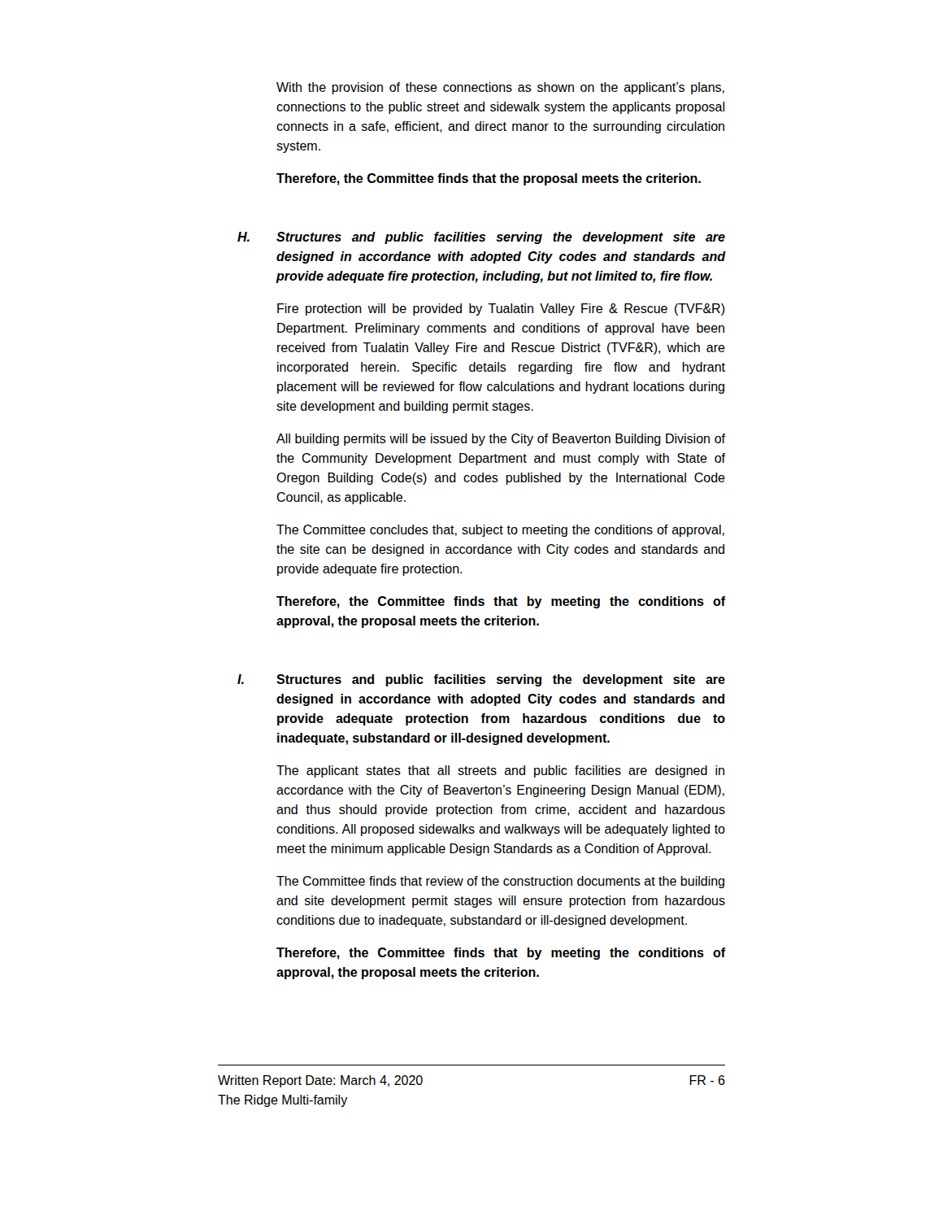With the provision of these connections as shown on the applicant’s plans, connections to the public street and sidewalk system the applicants proposal connects in a safe, efficient, and direct manor to the surrounding circulation system.
Therefore, the Committee finds that the proposal meets the criterion.
H.
Structures and public facilities serving the development site are designed in accordance with adopted City codes and standards and provide adequate fire protection, including, but not limited to, fire flow.
Fire protection will be provided by Tualatin Valley Fire & Rescue (TVF&R) Department. Preliminary comments and conditions of approval have been received from Tualatin Valley Fire and Rescue District (TVF&R), which are incorporated herein. Specific details regarding fire flow and hydrant placement will be reviewed for flow calculations and hydrant locations during site development and building permit stages.
All building permits will be issued by the City of Beaverton Building Division of the Community Development Department and must comply with State of Oregon Building Code(s) and codes published by the International Code Council, as applicable.
The Committee concludes that, subject to meeting the conditions of approval, the site can be designed in accordance with City codes and standards and provide adequate fire protection.
Therefore, the Committee finds that by meeting the conditions of approval, the proposal meets the criterion.
I.
Structures and public facilities serving the development site are designed in accordance with adopted City codes and standards and provide adequate protection from hazardous conditions due to inadequate, substandard or ill-designed development.
The applicant states that all streets and public facilities are designed in accordance with the City of Beaverton’s Engineering Design Manual (EDM), and thus should provide protection from crime, accident and hazardous conditions. All proposed sidewalks and walkways will be adequately lighted to meet the minimum applicable Design Standards as a Condition of Approval.
The Committee finds that review of the construction documents at the building and site development permit stages will ensure protection from hazardous conditions due to inadequate, substandard or ill-designed development.
Therefore, the Committee finds that by meeting the conditions of approval, the proposal meets the criterion.
Written Report Date: March 4, 2020
The Ridge Multi-family
FR - 6